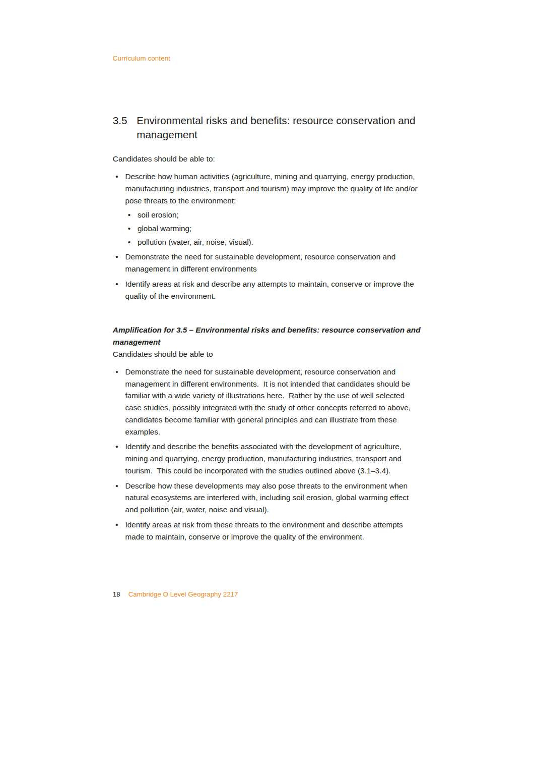Curriculum content
3.5 Environmental risks and benefits: resource conservation and management
Candidates should be able to:
Describe how human activities (agriculture, mining and quarrying, energy production, manufacturing industries, transport and tourism) may improve the quality of life and/or pose threats to the environment:
soil erosion;
global warming;
pollution (water, air, noise, visual).
Demonstrate the need for sustainable development, resource conservation and management in different environments
Identify areas at risk and describe any attempts to maintain, conserve or improve the quality of the environment.
Amplification for 3.5 – Environmental risks and benefits: resource conservation and management
Candidates should be able to
Demonstrate the need for sustainable development, resource conservation and management in different environments. It is not intended that candidates should be familiar with a wide variety of illustrations here. Rather by the use of well selected case studies, possibly integrated with the study of other concepts referred to above, candidates become familiar with general principles and can illustrate from these examples.
Identify and describe the benefits associated with the development of agriculture, mining and quarrying, energy production, manufacturing industries, transport and tourism. This could be incorporated with the studies outlined above (3.1–3.4).
Describe how these developments may also pose threats to the environment when natural ecosystems are interfered with, including soil erosion, global warming effect and pollution (air, water, noise and visual).
Identify areas at risk from these threats to the environment and describe attempts made to maintain, conserve or improve the quality of the environment.
18 Cambridge O Level Geography 2217